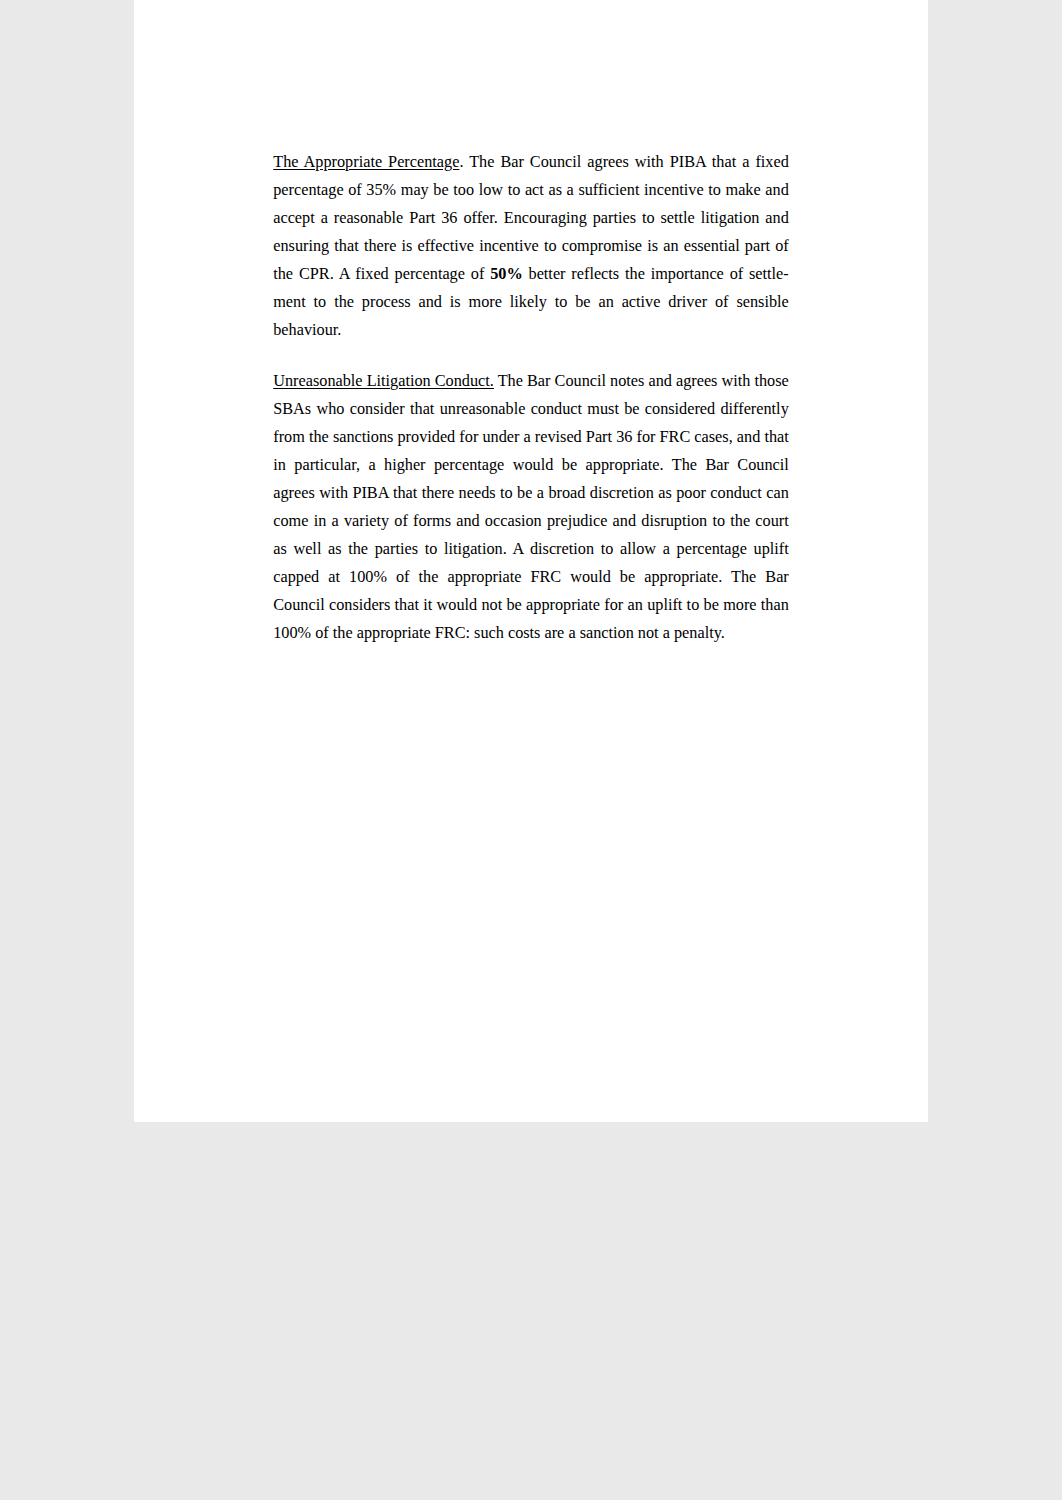The Appropriate Percentage. The Bar Council agrees with PIBA that a fixed percentage of 35% may be too low to act as a sufficient incentive to make and accept a reasonable Part 36 offer. Encouraging parties to settle litigation and ensuring that there is effective incentive to compromise is an essential part of the CPR. A fixed percentage of 50% better reflects the importance of settlement to the process and is more likely to be an active driver of sensible behaviour.
Unreasonable Litigation Conduct. The Bar Council notes and agrees with those SBAs who consider that unreasonable conduct must be considered differently from the sanctions provided for under a revised Part 36 for FRC cases, and that in particular, a higher percentage would be appropriate. The Bar Council agrees with PIBA that there needs to be a broad discretion as poor conduct can come in a variety of forms and occasion prejudice and disruption to the court as well as the parties to litigation. A discretion to allow a percentage uplift capped at 100% of the appropriate FRC would be appropriate. The Bar Council considers that it would not be appropriate for an uplift to be more than 100% of the appropriate FRC: such costs are a sanction not a penalty.